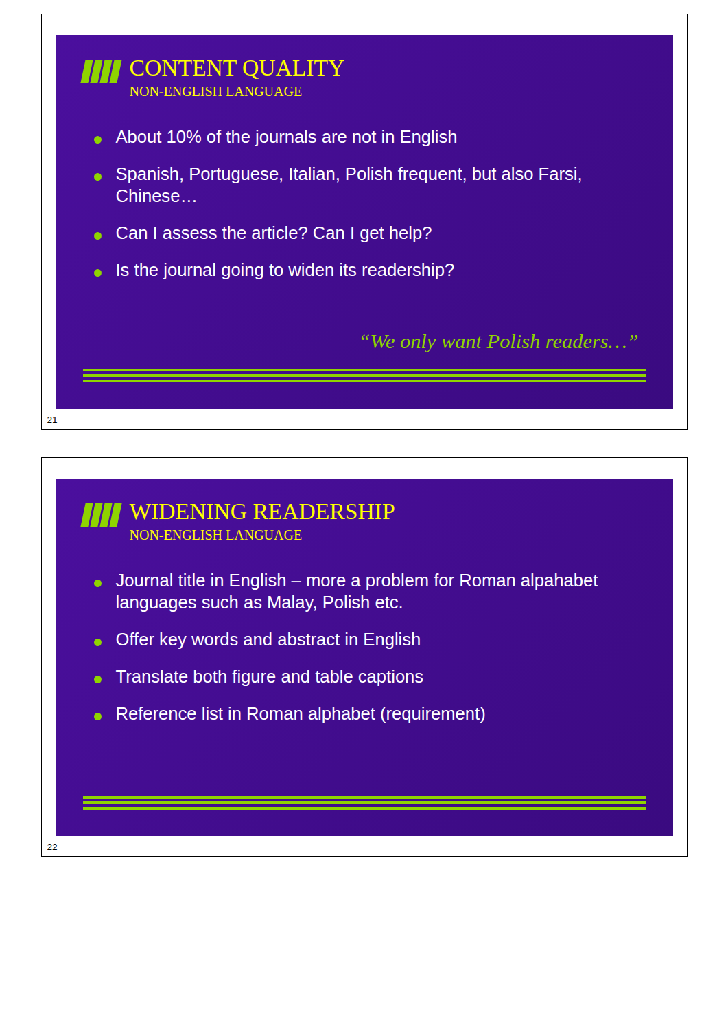CONTENT QUALITY
NON-ENGLISH LANGUAGE
About 10% of the journals are not in English
Spanish, Portuguese, Italian, Polish frequent, but also Farsi, Chinese…
Can I assess the article? Can I get help?
Is the journal going to widen its readership?
“We only want Polish readers…”
21
WIDENING READERSHIP
NON-ENGLISH LANGUAGE
Journal title in English – more a problem for Roman alpahabet languages such as Malay, Polish etc.
Offer key words and abstract in English
Translate both figure and table captions
Reference list in Roman alphabet (requirement)
22